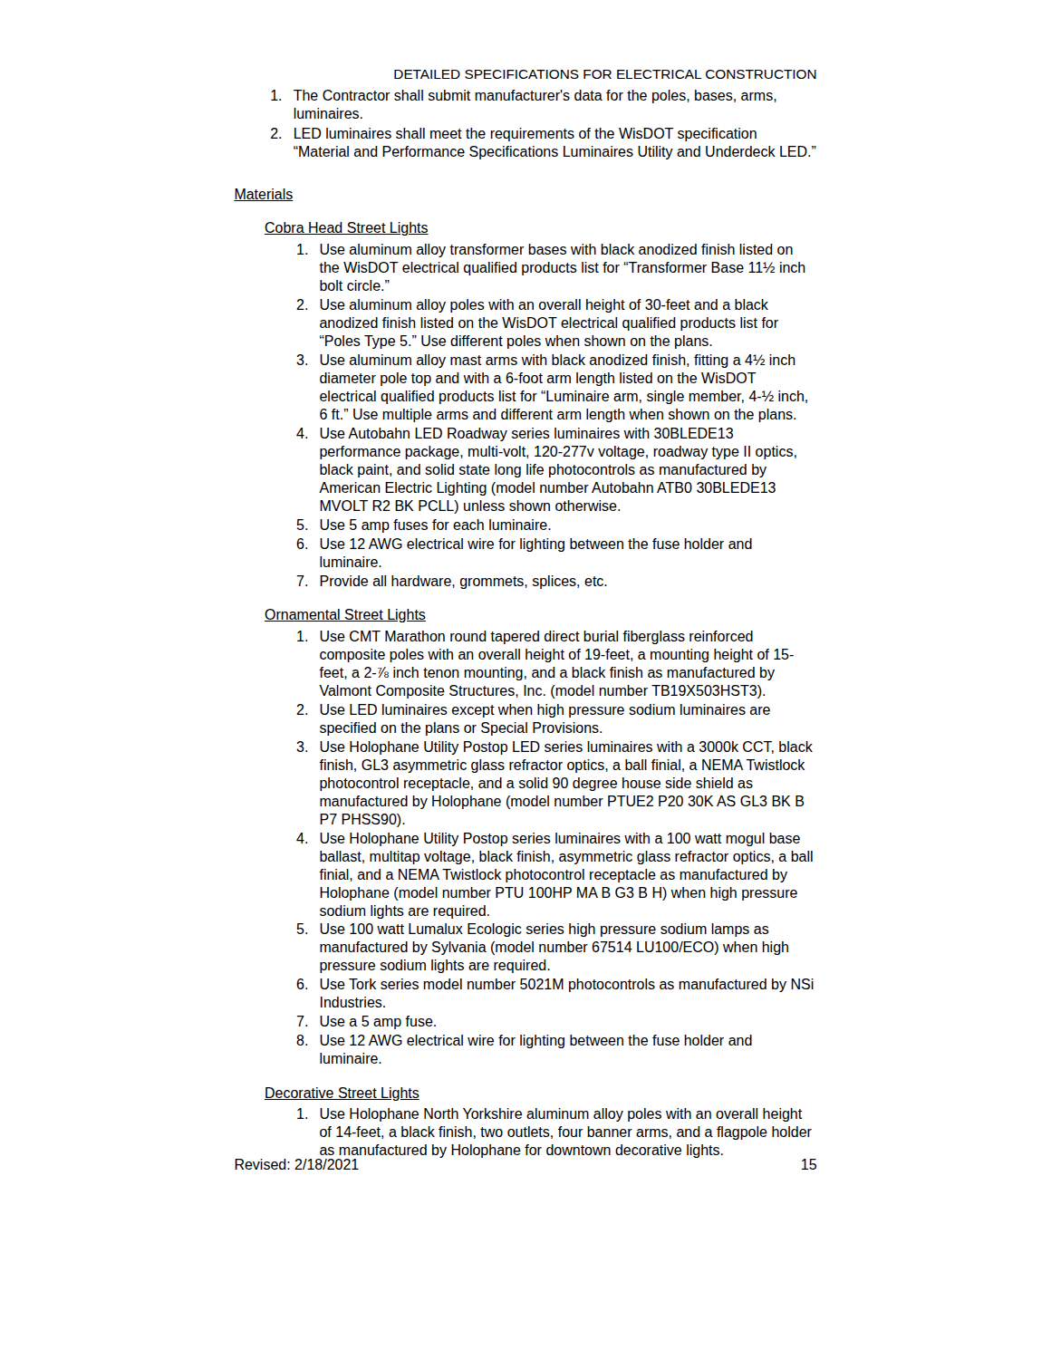DETAILED SPECIFICATIONS FOR ELECTRICAL CONSTRUCTION
The Contractor shall submit manufacturer's data for the poles, bases, arms, luminaires.
LED luminaires shall meet the requirements of the WisDOT specification “Material and Performance Specifications Luminaires Utility and Underdeck LED.”
Materials
Cobra Head Street Lights
Use aluminum alloy transformer bases with black anodized finish listed on the WisDOT electrical qualified products list for “Transformer Base 11½ inch bolt circle.”
Use aluminum alloy poles with an overall height of 30-feet and a black anodized finish listed on the WisDOT electrical qualified products list for “Poles Type 5.” Use different poles when shown on the plans.
Use aluminum alloy mast arms with black anodized finish, fitting a 4½ inch diameter pole top and with a 6-foot arm length listed on the WisDOT electrical qualified products list for “Luminaire arm, single member, 4-½ inch, 6 ft.” Use multiple arms and different arm length when shown on the plans.
Use Autobahn LED Roadway series luminaires with 30BLEDE13 performance package, multi-volt, 120-277v voltage, roadway type II optics, black paint, and solid state long life photocontrols as manufactured by American Electric Lighting (model number Autobahn ATB0 30BLEDE13 MVOLT R2 BK PCLL) unless shown otherwise.
Use 5 amp fuses for each luminaire.
Use 12 AWG electrical wire for lighting between the fuse holder and luminaire.
Provide all hardware, grommets, splices, etc.
Ornamental Street Lights
Use CMT Marathon round tapered direct burial fiberglass reinforced composite poles with an overall height of 19-feet, a mounting height of 15-feet, a 2-⅞ inch tenon mounting, and a black finish as manufactured by Valmont Composite Structures, Inc. (model number TB19X503HST3).
Use LED luminaires except when high pressure sodium luminaires are specified on the plans or Special Provisions.
Use Holophane Utility Postop LED series luminaires with a 3000k CCT, black finish, GL3 asymmetric glass refractor optics, a ball finial, a NEMA Twistlock photocontrol receptacle, and a solid 90 degree house side shield as manufactured by Holophane (model number PTUE2 P20 30K AS GL3 BK B P7 PHSS90).
Use Holophane Utility Postop series luminaires with a 100 watt mogul base ballast, multitap voltage, black finish, asymmetric glass refractor optics, a ball finial, and a NEMA Twistlock photocontrol receptacle as manufactured by Holophane (model number PTU 100HP MA B G3 B H) when high pressure sodium lights are required.
Use 100 watt Lumalux Ecologic series high pressure sodium lamps as manufactured by Sylvania (model number 67514 LU100/ECO) when high pressure sodium lights are required.
Use Tork series model number 5021M photocontrols as manufactured by NSi Industries.
Use a 5 amp fuse.
Use 12 AWG electrical wire for lighting between the fuse holder and luminaire.
Decorative Street Lights
Use Holophane North Yorkshire aluminum alloy poles with an overall height of 14-feet, a black finish, two outlets, four banner arms, and a flagpole holder as manufactured by Holophane for downtown decorative lights.
Revised: 2/18/2021
15